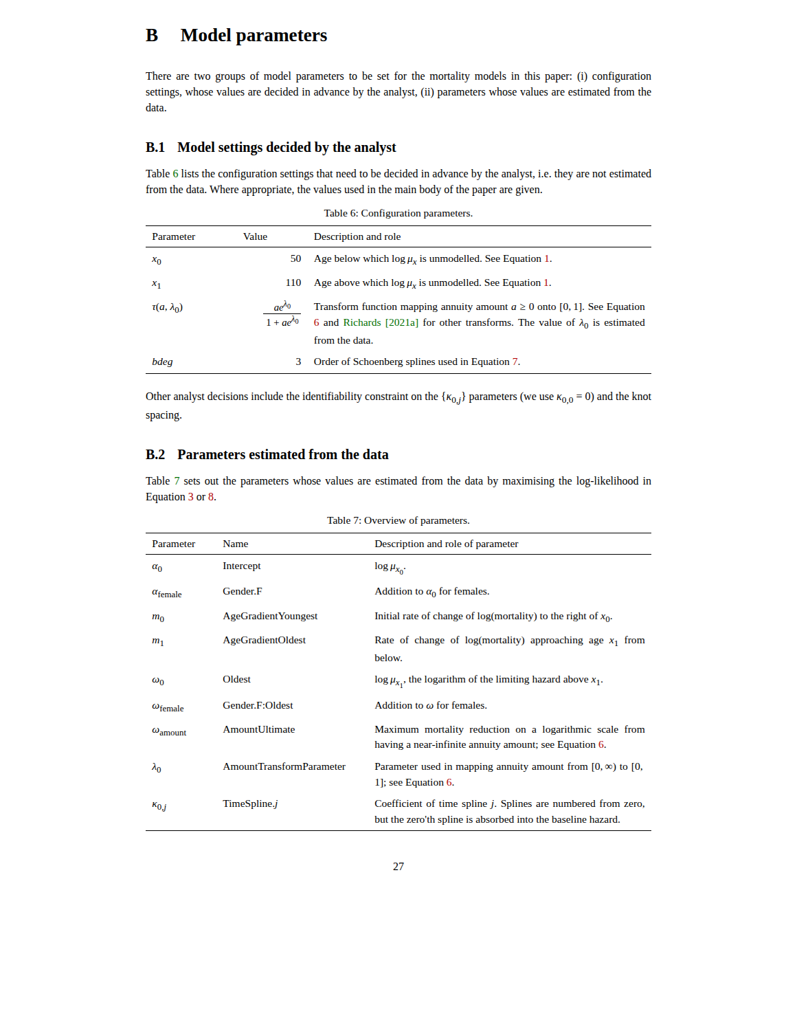BModel parameters
There are two groups of model parameters to be set for the mortality models in this paper: (i) configuration settings, whose values are decided in advance by the analyst, (ii) parameters whose values are estimated from the data.
B.1 Model settings decided by the analyst
Table 6 lists the configuration settings that need to be decided in advance by the analyst, i.e. they are not estimated from the data. Where appropriate, the values used in the main body of the paper are given.
Table 6: Configuration parameters.
| Parameter | Value | Description and role |
| --- | --- | --- |
| x 0 | 50 | Age below which log μ x is unmodelled. See Equation 1 . |
| x 1 | 110 | Age above which log μ x is unmodelled. See Equation 1 . |
| τ ( a , λ 0 ) | ae λ 0 1 + ae λ 0 | Transform function mapping annuity amount a ≥ 0 onto [0, 1]. See Equation 6 and Richards [2021a] for other transforms. The value of λ 0 is estimated from the data. |
| bdeg | 3 | Order of Schoenberg splines used in Equation 7 . |
Other analyst decisions include the identifiability constraint on the {κ0,j} parameters (we use κ0,0 = 0) and the knot spacing.
B.2 Parameters estimated from the data
Table 7 sets out the parameters whose values are estimated from the data by maximising the log-likelihood in Equation 3 or 8.
Table 7: Overview of parameters.
| Parameter | Name | Description and role of parameter |
| --- | --- | --- |
| α 0 | Intercept | log μ x 0 . |
| α female | Gender.F | Addition to α 0 for females. |
| m 0 | AgeGradientYoungest | Initial rate of change of log(mortality) to the right of x 0 . |
| m 1 | AgeGradientOldest | Rate of change of log(mortality) approaching age x 1 from below. |
| ω 0 | Oldest | log μ x 1 , the logarithm of the limiting hazard above x 1 . |
| ω female | Gender.F:Oldest | Addition to ω for females. |
| ω amount | AmountUltimate | Maximum mortality reduction on a logarithmic scale from having a near-infinite annuity amount; see Equation 6 . |
| λ 0 | AmountTransformParameter | Parameter used in mapping annuity amount from [0, ∞) to [0, 1]; see Equation 6 . |
| κ 0, j | TimeSpline. j | Coefficient of time spline j . Splines are numbered from zero, but the zero'th spline is absorbed into the baseline hazard. |
27